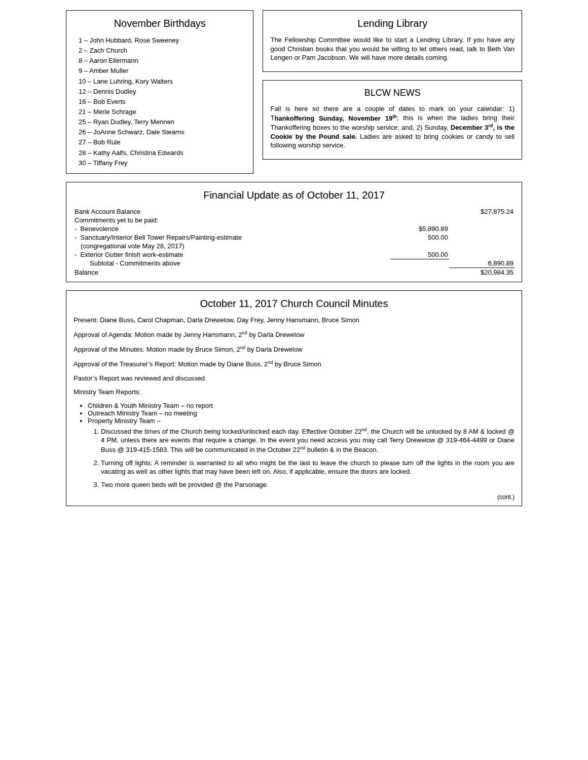November Birthdays
1 – John Hubbard, Rose Sweeney
2 – Zach Church
8 – Aaron Ellermann
9 – Amber Muller
10 – Lane Luhring, Kory Walters
12 – Dennis Dudley
16 – Bob Everts
21 – Merle Schrage
25 – Ryan Dudley, Terry Mennen
26 – JoAnne Schwarz, Dale Stearns
27 – Bob Rule
28 – Kathy Aalfs, Christina Edwards
30 – Tiffany Frey
Lending Library
The Fellowship Committee would like to start a Lending Library. If you have any good Christian books that you would be willing to let others read, talk to Beth Van Lengen or Pam Jacobson. We will have more details coming.
BLCW NEWS
Fall is here so there are a couple of dates to mark on your calendar: 1) Thankoffering Sunday, November 19th; this is when the ladies bring their Thankoffering boxes to the worship service; and, 2) Sunday, December 3rd, is the Cookie by the Pound sale. Ladies are asked to bring cookies or candy to sell following worship service.
Financial Update as of October 11, 2017
| Bank Account Balance | | $27,875.24 |
| Commitments yet to be paid: | | |
| - Benevolence | $5,890.89 | |
| - Sanctuary/Interior Bell Tower Repairs/Painting-estimate | 500.00 | |
| (congregational vote May 28, 2017) | | |
| - Exterior Gutter finish work-estimate | 500.00 | |
| Subtotal - Commitments above | | 6,890.89 |
| Balance | | $20,984.35 |
October 11, 2017 Church Council Minutes
Present: Diane Buss, Carol Chapman, Darla Drewelow, Day Frey, Jenny Hansmann, Bruce Simon
Approval of Agenda: Motion made by Jenny Hansmann, 2nd by Darla Drewelow
Approval of the Minutes: Motion made by Bruce Simon, 2nd by Darla Drewelow
Approval of the Treasurer’s Report: Motion made by Diane Buss, 2nd by Bruce Simon
Pastor’s Report was reviewed and discussed
Ministry Team Reports:
Children & Youth Ministry Team – no report
Outreach Ministry Team – no meeting
Property Ministry Team –
Discussed the times of the Church being locked/unlocked each day. Effective October 22nd, the Church will be unlocked by 8 AM & locked @ 4 PM, unless there are events that require a change. In the event you need access you may call Terry Drewelow @ 319-464-4499 or Diane Buss @ 319-415-1583. This will be communicated in the October 22nd bulletin & in the Beacon.
Turning off lights: A reminder is warranted to all who might be the last to leave the church to please turn off the lights in the room you are vacating as well as other lights that may have been left on. Also, if applicable, ensure the doors are locked.
Two more queen beds will be provided @ the Parsonage.
(cont.)